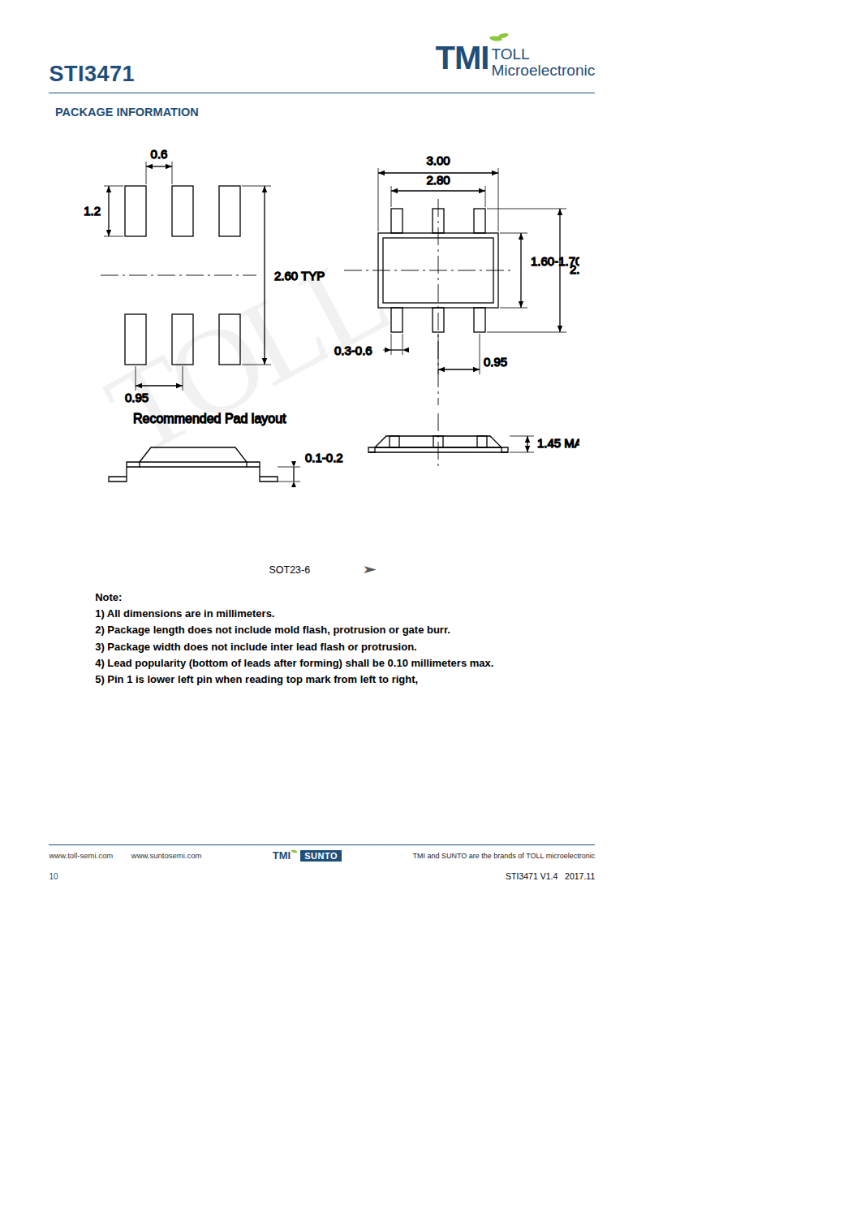STI3471
TMI
TOLL Microelectronic
PACKAGE INFORMATION
TOLL
0.6 1.2 2.60 TYP 0.95 Recommended Pad layout 0.1-0.2 3.00 2.80 1.60-1.70 2.6-3.0 0.3-0.6 0.95 1.45 MAX
SOT23-6➤
Note:
1) All dimensions are in millimeters.
2) Package length does not include mold flash, protrusion or gate burr.
3) Package width does not include inter lead flash or protrusion.
4) Lead popularity (bottom of leads after forming) shall be 0.10 millimeters max.
5) Pin 1 is lower left pin when reading top mark from left to right,
www.toll-semi.com www.suntosemi.com
TMI SUNTO
TMI and SUNTO are the brands of TOLL microelectronic
10 STI3471 V1.4 2017.11